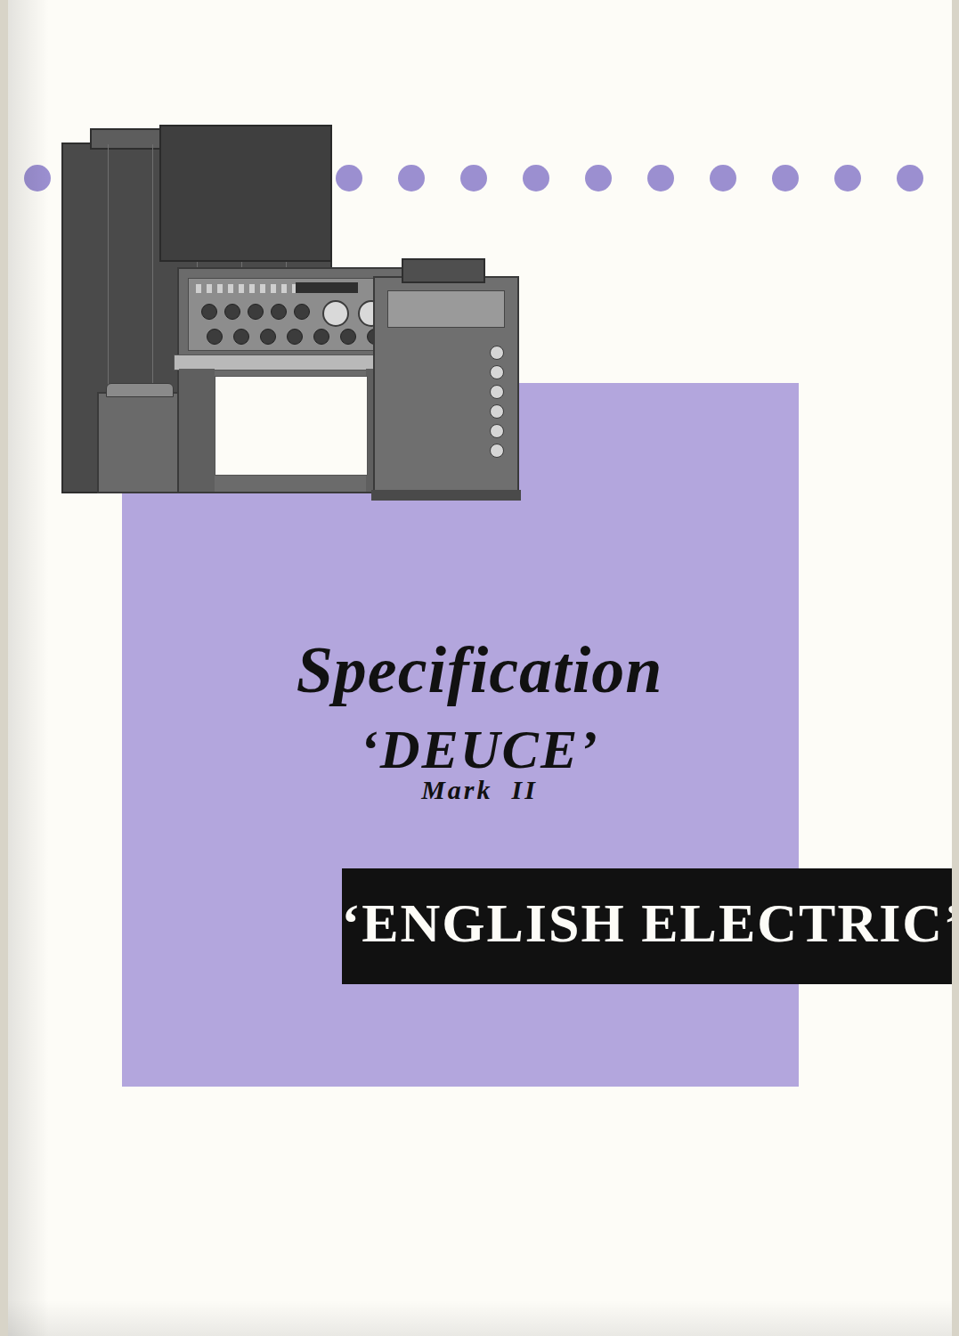Specification
‘DEUCE’
Mark II
‘ENGLISH ELECTRIC’